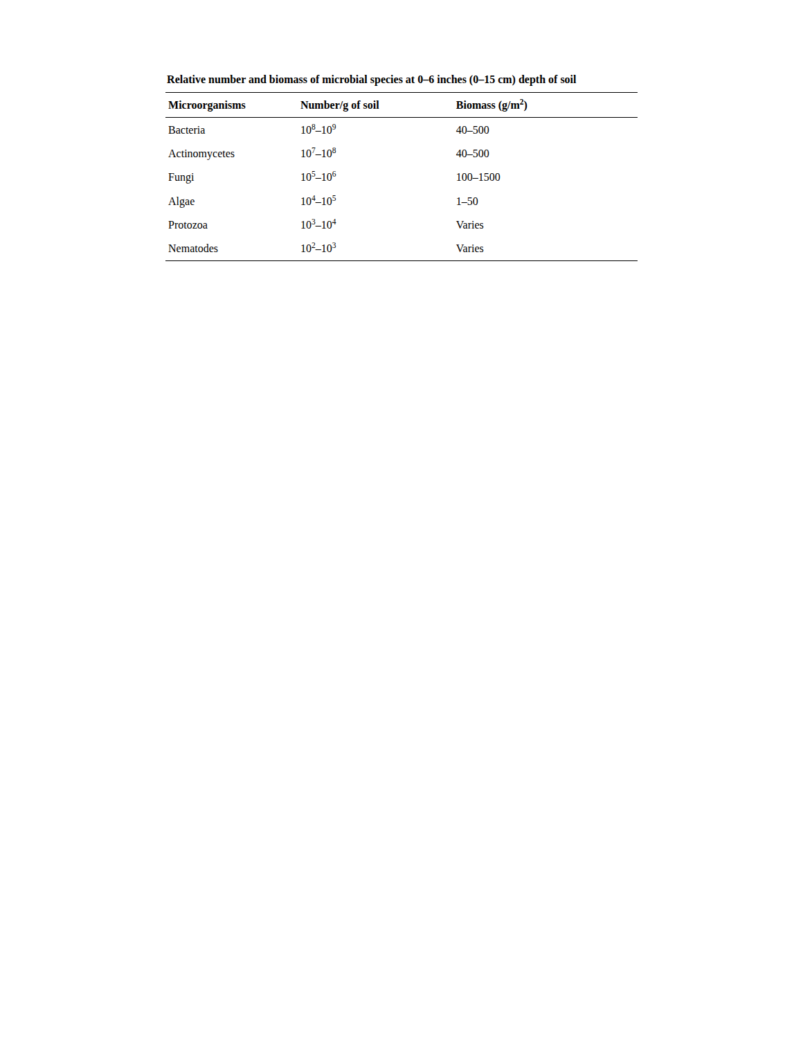Relative number and biomass of microbial species at 0–6 inches (0–15 cm) depth of soil
| Microorganisms | Number/g of soil | Biomass (g/m 2 ) |
| --- | --- | --- |
| Bacteria | 10 8 –10 9 | 40–500 |
| Actinomycetes | 10 7 –10 8 | 40–500 |
| Fungi | 10 5 –10 6 | 100–1500 |
| Algae | 10 4 –10 5 | 1–50 |
| Protozoa | 10 3 –10 4 | Varies |
| Nematodes | 10 2 –10 3 | Varies |